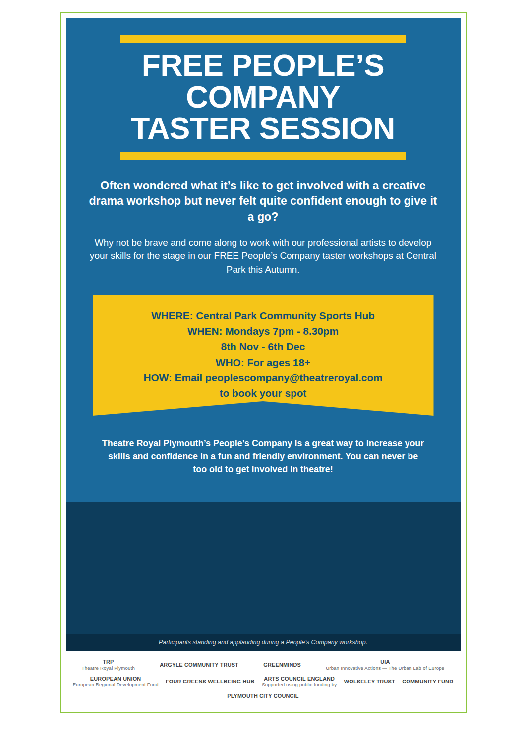Free People’s CompanyTaster Session
Often wondered what it’s like to get involved with a creative drama workshop but never felt quite confident enough to give it a go?
Why not be brave and come along to work with our professional artists to develop your skills for the stage in our FREE People’s Company taster workshops at Central Park this Autumn.
WHERE: Central Park Community Sports Hub
WHEN: Mondays 7pm - 8.30pm
8th Nov - 6th Dec
WHO: For ages 18+
HOW: Email peoplescompany@theatreroyal.com
to book your spot
Theatre Royal Plymouth’s People’s Company is a great way to increase your skills and confidence in a fun and friendly environment. You can never be too old to get involved in theatre!
Participants standing and applauding during a People’s Company workshop.
TRPTheatre Royal Plymouth Argyle Community Trust greenminds UIAUrban Innovative Actions — The Urban Lab of Europe European UnionEuropean Regional Development Fund Four Greens Wellbeing Hub Arts Council EnglandSupported using public funding by Wolseley Trust Community Fund Plymouth City Council